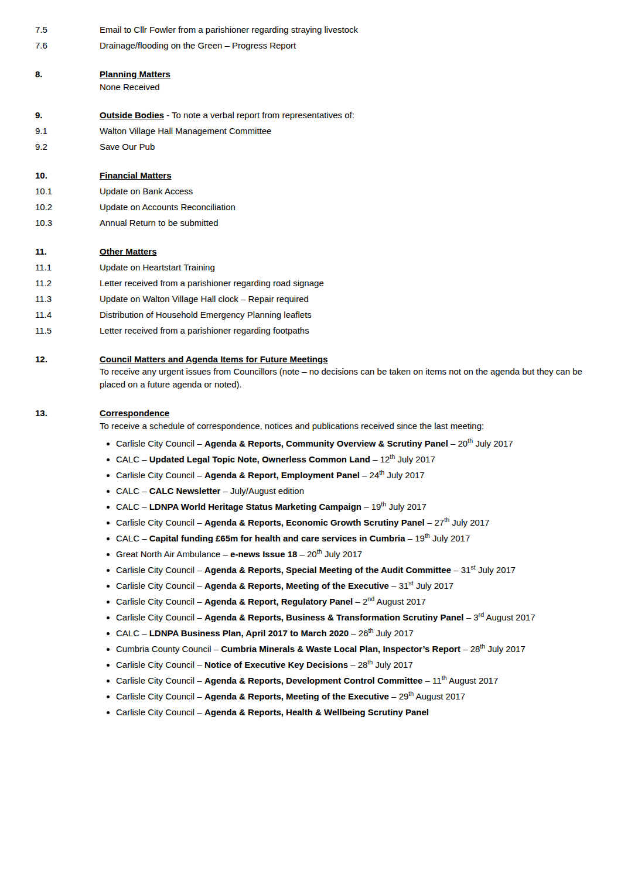| 7.5 | Email to Cllr Fowler from a parishioner regarding straying livestock |
| 7.6 | Drainage/flooding on the Green – Progress Report |
| 8. | Planning Matters None Received |
| 9. | Outside Bodies - To note a verbal report from representatives of: |
| 9.1 | Walton Village Hall Management Committee |
| 9.2 | Save Our Pub |
| 10. | Financial Matters |
| 10.1 | Update on Bank Access |
| 10.2 | Update on Accounts Reconciliation |
| 10.3 | Annual Return to be submitted |
| 11. | Other Matters |
| 11.1 | Update on Heartstart Training |
| 11.2 | Letter received from a parishioner regarding road signage |
| 11.3 | Update on Walton Village Hall clock – Repair required |
| 11.4 | Distribution of Household Emergency Planning leaflets |
| 11.5 | Letter received from a parishioner regarding footpaths |
| 12. | Council Matters and Agenda Items for Future Meetings To receive any urgent issues from Councillors (note – no decisions can be taken on items not on the agenda but they can be placed on a future agenda or noted). |
| 13. | Correspondence To receive a schedule of correspondence, notices and publications received since the last meeting: Carlisle City Council – Agenda & Reports, Community Overview & Scrutiny Panel – 20 th July 2017 CALC – Updated Legal Topic Note, Ownerless Common Land – 12 th July 2017 Carlisle City Council – Agenda & Report, Employment Panel – 24 th July 2017 CALC – CALC Newsletter – July/August edition CALC – LDNPA World Heritage Status Marketing Campaign – 19 th July 2017 Carlisle City Council – Agenda & Reports, Economic Growth Scrutiny Panel – 27 th July 2017 CALC – Capital funding £65m for health and care services in Cumbria – 19 th July 2017 Great North Air Ambulance – e-news Issue 18 – 20 th July 2017 Carlisle City Council – Agenda & Reports, Special Meeting of the Audit Committee – 31 st July 2017 Carlisle City Council – Agenda & Reports, Meeting of the Executive – 31 st July 2017 Carlisle City Council – Agenda & Report, Regulatory Panel – 2 nd August 2017 Carlisle City Council – Agenda & Reports, Business & Transformation Scrutiny Panel – 3 rd August 2017 CALC – LDNPA Business Plan, April 2017 to March 2020 – 26 th July 2017 Cumbria County Council – Cumbria Minerals & Waste Local Plan, Inspector’s Report – 28 th July 2017 Carlisle City Council – Notice of Executive Key Decisions – 28 th July 2017 Carlisle City Council – Agenda & Reports, Development Control Committee – 11 th August 2017 Carlisle City Council – Agenda & Reports, Meeting of the Executive – 29 th August 2017 Carlisle City Council – Agenda & Reports, Health & Wellbeing Scrutiny Panel |